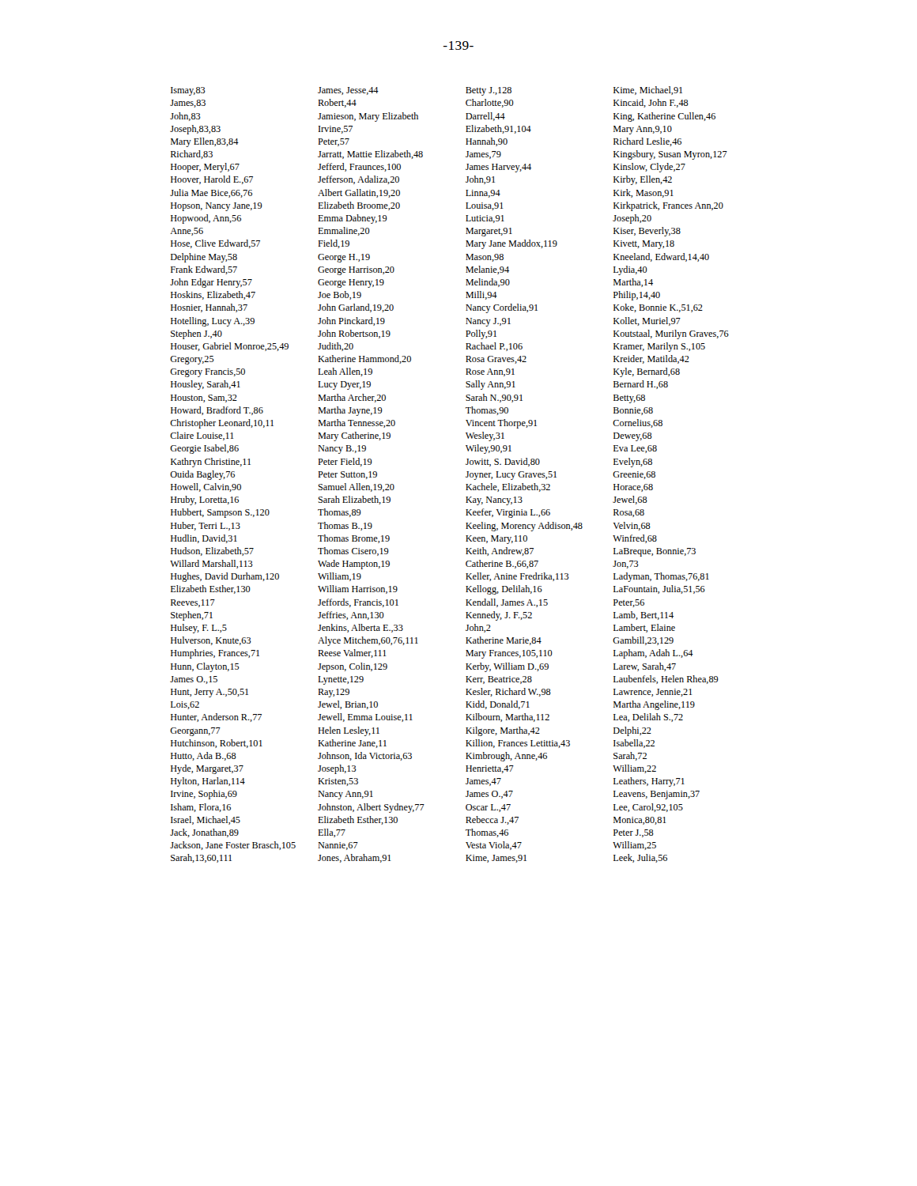-139-
Ismay,83
James,83
John,83
Joseph,83,83
Mary Ellen,83,84
Richard,83
Hooper, Meryl,67
Hoover, Harold E.,67
Julia Mae Bice,66,76
Hopson, Nancy Jane,19
Hopwood, Ann,56
Anne,56
Hose, Clive Edward,57
Delphine May,58
Frank Edward,57
John Edgar Henry,57
Hoskins, Elizabeth,47
Hosnier, Hannah,37
Hotelling, Lucy A.,39
Stephen J.,40
Houser, Gabriel Monroe,25,49
Gregory,25
Gregory Francis,50
Housley, Sarah,41
Houston, Sam,32
Howard, Bradford T.,86
Christopher Leonard,10,11
Claire Louise,11
Georgie Isabel,86
Kathryn Christine,11
Ouida Bagley,76
Howell, Calvin,90
Hruby, Loretta,16
Hubbert, Sampson S.,120
Huber, Terri L.,13
Hudlin, David,31
Hudson, Elizabeth,57
Willard Marshall,113
Hughes, David Durham,120
Elizabeth Esther,130
Reeves,117
Stephen,71
Hulsey, F. L.,5
Hulverson, Knute,63
Humphries, Frances,71
Hunn, Clayton,15
James O.,15
Hunt, Jerry A.,50,51
Lois,62
Hunter, Anderson R.,77
Georgann,77
Hutchinson, Robert,101
Hutto, Ada B.,68
Hyde, Margaret,37
Hylton, Harlan,114
Irvine, Sophia,69
Isham, Flora,16
Israel, Michael,45
Jack, Jonathan,89
Jackson, Jane Foster Brasch,105
Sarah,13,60,111
James, Jesse,44
Robert,44
Jamieson, Mary Elizabeth
Irvine,57
Peter,57
Jarratt, Mattie Elizabeth,48
Jefferd, Fraunces,100
Jefferson, Adaliza,20
Albert Gallatin,19,20
Elizabeth Broome,20
Emma Dabney,19
Emmaline,20
Field,19
George H.,19
George Harrison,20
George Henry,19
Joe Bob,19
John Garland,19,20
John Pinckard,19
John Robertson,19
Judith,20
Katherine Hammond,20
Leah Allen,19
Lucy Dyer,19
Martha Archer,20
Martha Jayne,19
Martha Tennesse,20
Mary Catherine,19
Nancy B.,19
Peter Field,19
Peter Sutton,19
Samuel Allen,19,20
Sarah Elizabeth,19
Thomas,89
Thomas B.,19
Thomas Brome,19
Thomas Cisero,19
Wade Hampton,19
William,19
William Harrison,19
Jeffords, Francis,101
Jeffries, Ann,130
Jenkins, Alberta E.,33
Alyce Mitchem,60,76,111
Reese Valmer,111
Jepson, Colin,129
Lynette,129
Ray,129
Jewel, Brian,10
Jewell, Emma Louise,11
Helen Lesley,11
Katherine Jane,11
Johnson, Ida Victoria,63
Joseph,13
Kristen,53
Nancy Ann,91
Johnston, Albert Sydney,77
Elizabeth Esther,130
Ella,77
Nannie,67
Jones, Abraham,91
Betty J.,128
Charlotte,90
Darrell,44
Elizabeth,91,104
Hannah,90
James,79
James Harvey,44
John,91
Linna,94
Louisa,91
Luticia,91
Margaret,91
Mary Jane Maddox,119
Mason,98
Melanie,94
Melinda,90
Milli,94
Nancy Cordelia,91
Nancy J.,91
Polly,91
Rachael P.,106
Rosa Graves,42
Rose Ann,91
Sally Ann,91
Sarah N.,90,91
Thomas,90
Vincent Thorpe,91
Wesley,31
Wiley,90,91
Jowitt, S. David,80
Joyner, Lucy Graves,51
Kachele, Elizabeth,32
Kay, Nancy,13
Keefer, Virginia L.,66
Keeling, Morency Addison,48
Keen, Mary,110
Keith, Andrew,87
Catherine B.,66,87
Keller, Anine Fredrika,113
Kellogg, Delilah,16
Kendall, James A.,15
Kennedy, J. F.,52
John,2
Katherine Marie,84
Mary Frances,105,110
Kerby, William D.,69
Kerr, Beatrice,28
Kesler, Richard W.,98
Kidd, Donald,71
Kilbourn, Martha,112
Kilgore, Martha,42
Killion, Frances Letittia,43
Kimbrough, Anne,46
Henrietta,47
James,47
James O.,47
Oscar L.,47
Rebecca J.,47
Thomas,46
Vesta Viola,47
Kime, James,91
Kime, Michael,91
Kincaid, John F.,48
King, Katherine Cullen,46
Mary Ann,9,10
Richard Leslie,46
Kingsbury, Susan Myron,127
Kinslow, Clyde,27
Kirby, Ellen,42
Kirk, Mason,91
Kirkpatrick, Frances Ann,20
Joseph,20
Kiser, Beverly,38
Kivett, Mary,18
Kneeland, Edward,14,40
Lydia,40
Martha,14
Philip,14,40
Koke, Bonnie K.,51,62
Kollet, Muriel,97
Koutstaal, Murilyn Graves,76
Kramer, Marilyn S.,105
Kreider, Matilda,42
Kyle, Bernard,68
Bernard H.,68
Betty,68
Bonnie,68
Cornelius,68
Dewey,68
Eva Lee,68
Evelyn,68
Greenie,68
Horace,68
Jewel,68
Rosa,68
Velvin,68
Winfred,68
LaBreque, Bonnie,73
Jon,73
Ladyman, Thomas,76,81
LaFountain, Julia,51,56
Peter,56
Lamb, Bert,114
Lambert, Elaine
Gambill,23,129
Lapham, Adah L.,64
Larew, Sarah,47
Laubenfels, Helen Rhea,89
Lawrence, Jennie,21
Martha Angeline,119
Lea, Delilah S.,72
Delphi,22
Isabella,22
Sarah,72
William,22
Leathers, Harry,71
Leavens, Benjamin,37
Lee, Carol,92,105
Monica,80,81
Peter J.,58
William,25
Leek, Julia,56